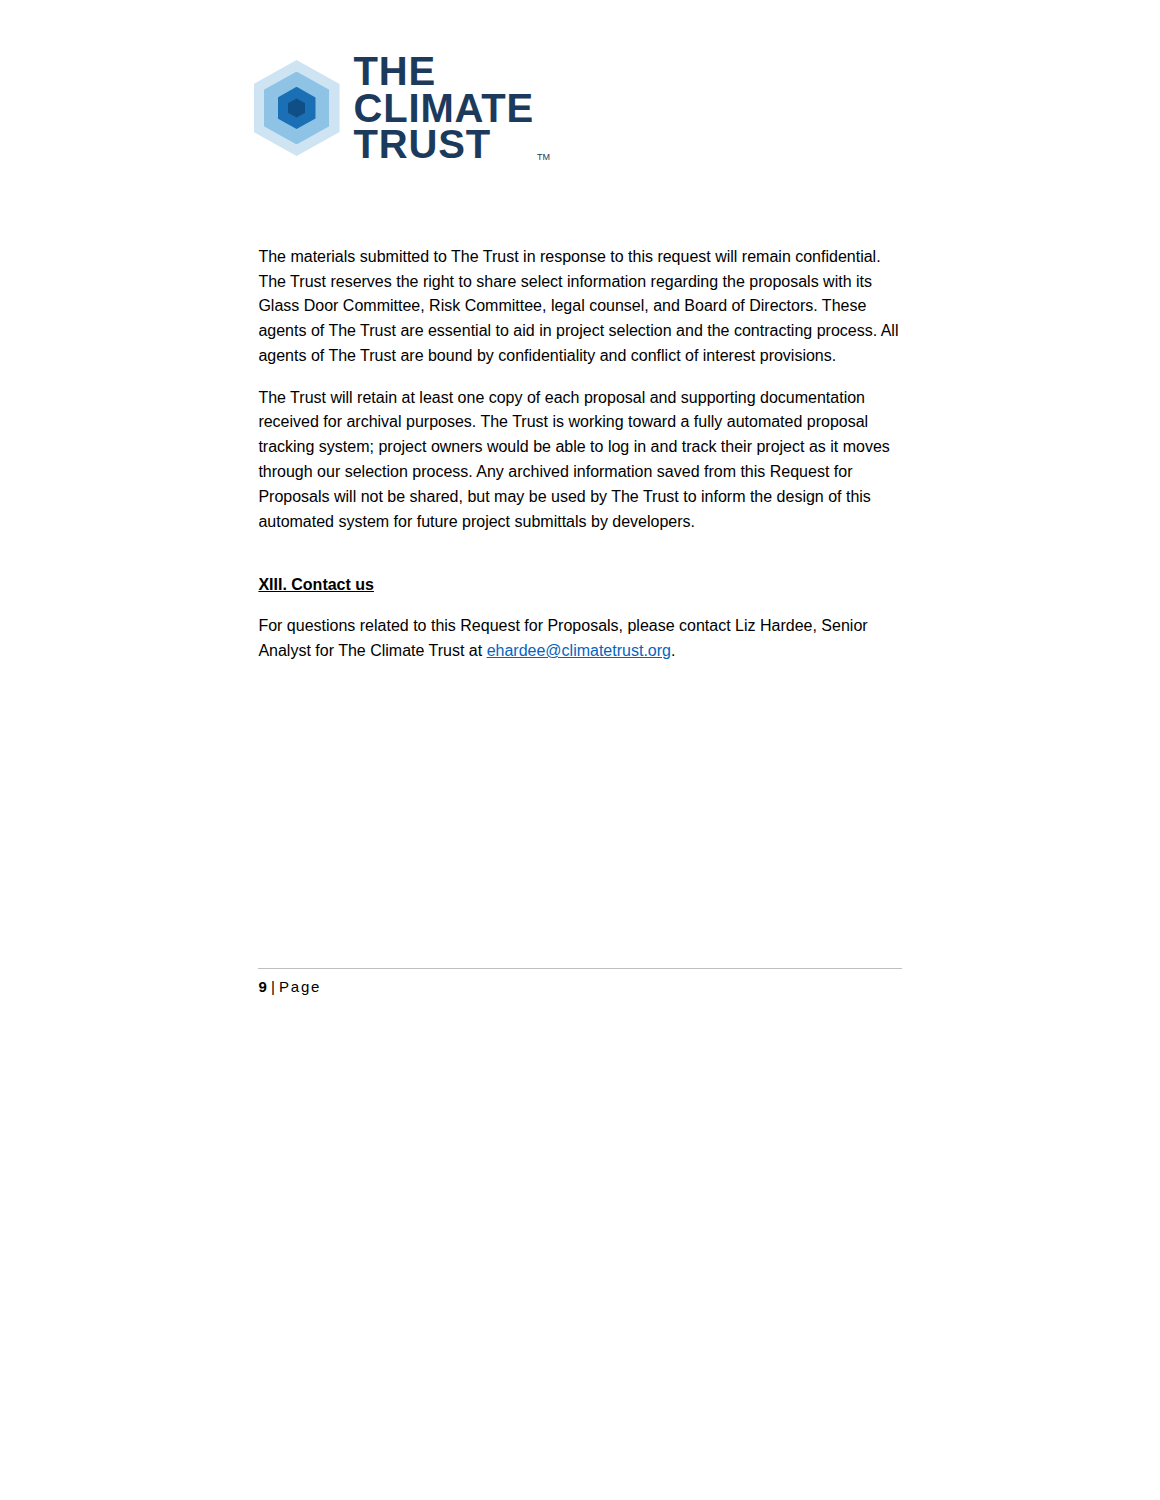The Climate TrustTM
The materials submitted to The Trust in response to this request will remain confidential. The Trust reserves the right to share select information regarding the proposals with its Glass Door Committee, Risk Committee, legal counsel, and Board of Directors. These agents of The Trust are essential to aid in project selection and the contracting process. All agents of The Trust are bound by confidentiality and conflict of interest provisions.
The Trust will retain at least one copy of each proposal and supporting documentation received for archival purposes. The Trust is working toward a fully automated proposal tracking system; project owners would be able to log in and track their project as it moves through our selection process. Any archived information saved from this Request for Proposals will not be shared, but may be used by The Trust to inform the design of this automated system for future project submittals by developers.
XIII. Contact us
For questions related to this Request for Proposals, please contact Liz Hardee, Senior Analyst for The Climate Trust at ehardee@climatetrust.org.
9 | Page